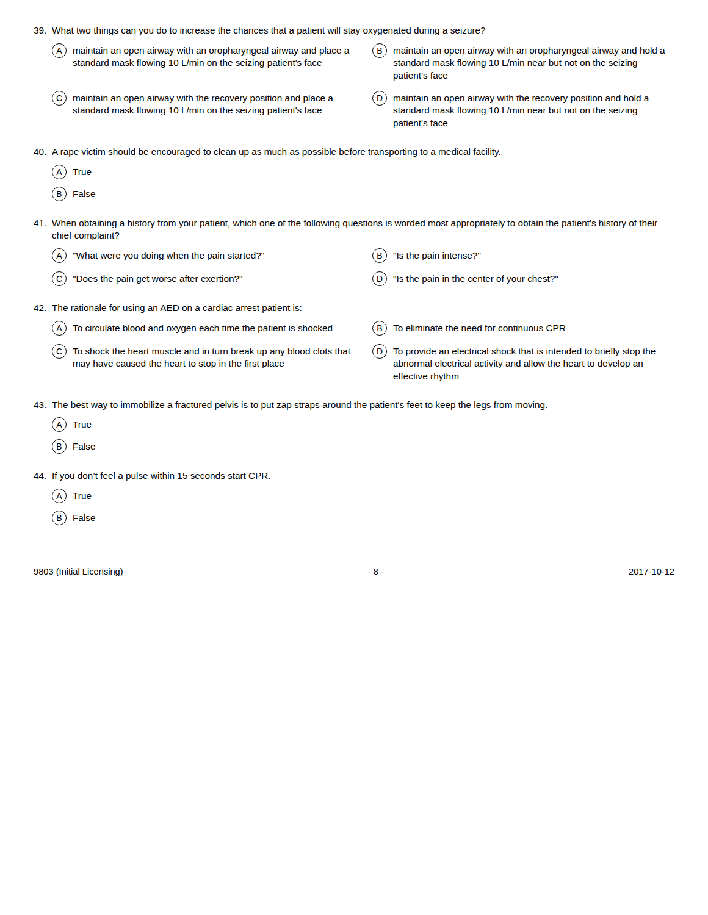39.
What two things can you do to increase the chances that a patient will stay oxygenated during a seizure?
A maintain an open airway with an oropharyngeal airway and place a standard mask flowing 10 L/min on the seizing patient's face
B maintain an open airway with an oropharyngeal airway and hold a standard mask flowing 10 L/min near but not on the seizing patient's face
C maintain an open airway with the recovery position and place a standard mask flowing 10 L/min on the seizing patient's face
D maintain an open airway with the recovery position and hold a standard mask flowing 10 L/min near but not on the seizing patient's face
40.
A rape victim should be encouraged to clean up as much as possible before transporting to a medical facility.
A True
B False
41.
When obtaining a history from your patient, which one of the following questions is worded most appropriately to obtain the patient's history of their chief complaint?
A "What were you doing when the pain started?"
B "Is the pain intense?"
C "Does the pain get worse after exertion?"
D "Is the pain in the center of your chest?"
42.
The rationale for using an AED on a cardiac arrest patient is:
A To circulate blood and oxygen each time the patient is shocked
B To eliminate the need for continuous CPR
C To shock the heart muscle and in turn break up any blood clots that may have caused the heart to stop in the first place
D To provide an electrical shock that is intended to briefly stop the abnormal electrical activity and allow the heart to develop an effective rhythm
43.
The best way to immobilize a fractured pelvis is to put zap straps around the patient's feet to keep the legs from moving.
A True
B False
44.
If you don’t feel a pulse within 15 seconds start CPR.
A True
B False
9803 (Initial Licensing)
- 8 -
2017-10-12